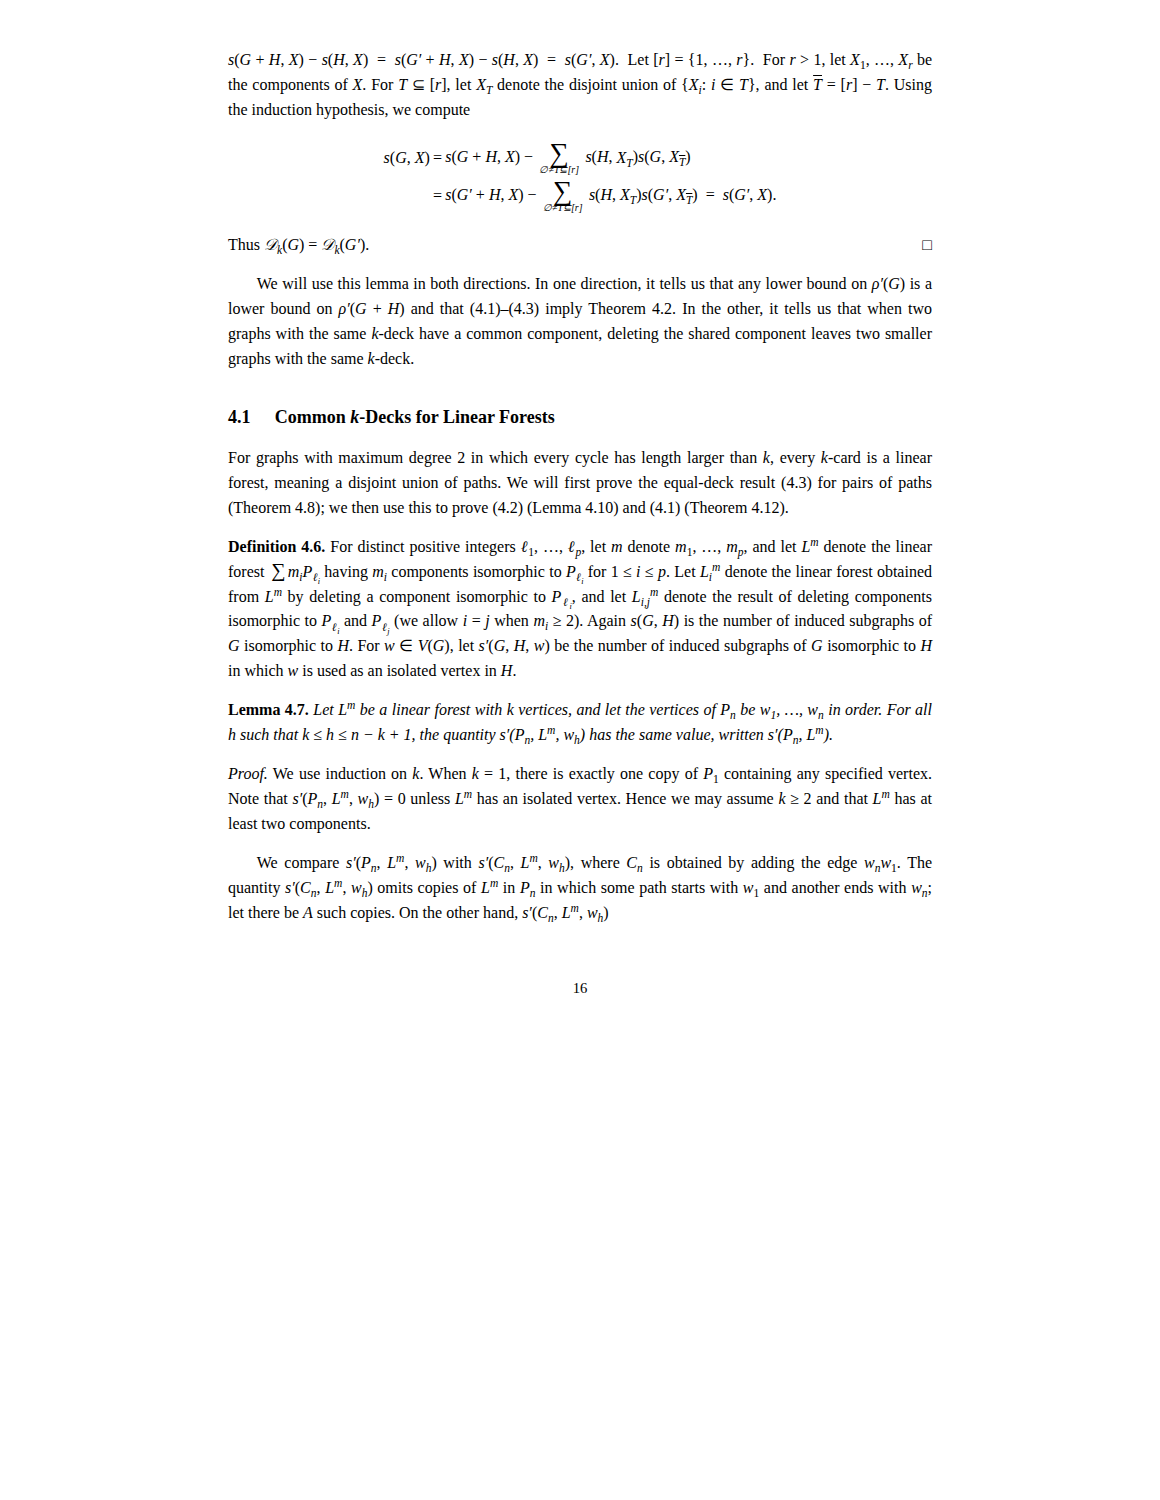s(G + H, X) − s(H, X) = s(G′ + H, X) − s(H, X) = s(G′, X). Let [r] = {1, …, r}. For r > 1, let X1, …, Xr be the components of X. For T ⊆ [r], let XT denote the disjoint union of {Xi: i ∈ T}, and let T = [r] − T. Using the induction hypothesis, we compute
| s ( G , X ) | = | s ( G + H , X ) − ∑ ∅≠T⊆[r] s ( H , X T ) s ( G , X T ) |
| | = | s ( G′ + H , X ) − ∑ ∅≠T⊆[r] s ( H , X T ) s ( G′ , X T ) = s ( G′ , X ). |
Thus 𝒟k(G) = 𝒟k(G′). □
We will use this lemma in both directions. In one direction, it tells us that any lower bound on ρ′(G) is a lower bound on ρ′(G + H) and that (4.1)–(4.3) imply Theorem 4.2. In the other, it tells us that when two graphs with the same k-deck have a common component, deleting the shared component leaves two smaller graphs with the same k-deck.
4.1 Common k-Decks for Linear Forests
For graphs with maximum degree 2 in which every cycle has length larger than k, every k-card is a linear forest, meaning a disjoint union of paths. We will first prove the equal-deck result (4.3) for pairs of paths (Theorem 4.8); we then use this to prove (4.2) (Lemma 4.10) and (4.1) (Theorem 4.12).
Definition 4.6. For distinct positive integers ℓ1, …, ℓp, let m denote m1, …, mp, and let Lm denote the linear forest ∑miPℓi having mi components isomorphic to Pℓi for 1 ≤ i ≤ p. Let Lim denote the linear forest obtained from Lm by deleting a component isomorphic to Pℓi, and let Li,jm denote the result of deleting components isomorphic to Pℓi and Pℓj (we allow i = j when mi ≥ 2). Again s(G, H) is the number of induced subgraphs of G isomorphic to H. For w ∈ V(G), let s′(G, H, w) be the number of induced subgraphs of G isomorphic to H in which w is used as an isolated vertex in H.
Lemma 4.7. Let Lm be a linear forest with k vertices, and let the vertices of Pn be w1, …, wn in order. For all h such that k ≤ h ≤ n − k + 1, the quantity s′(Pn, Lm, wh) has the same value, written s′(Pn, Lm).
Proof. We use induction on k. When k = 1, there is exactly one copy of P1 containing any specified vertex. Note that s′(Pn, Lm, wh) = 0 unless Lm has an isolated vertex. Hence we may assume k ≥ 2 and that Lm has at least two components.
We compare s′(Pn, Lm, wh) with s′(Cn, Lm, wh), where Cn is obtained by adding the edge wnw1. The quantity s′(Cn, Lm, wh) omits copies of Lm in Pn in which some path starts with w1 and another ends with wn; let there be A such copies. On the other hand, s′(Cn, Lm, wh)
16